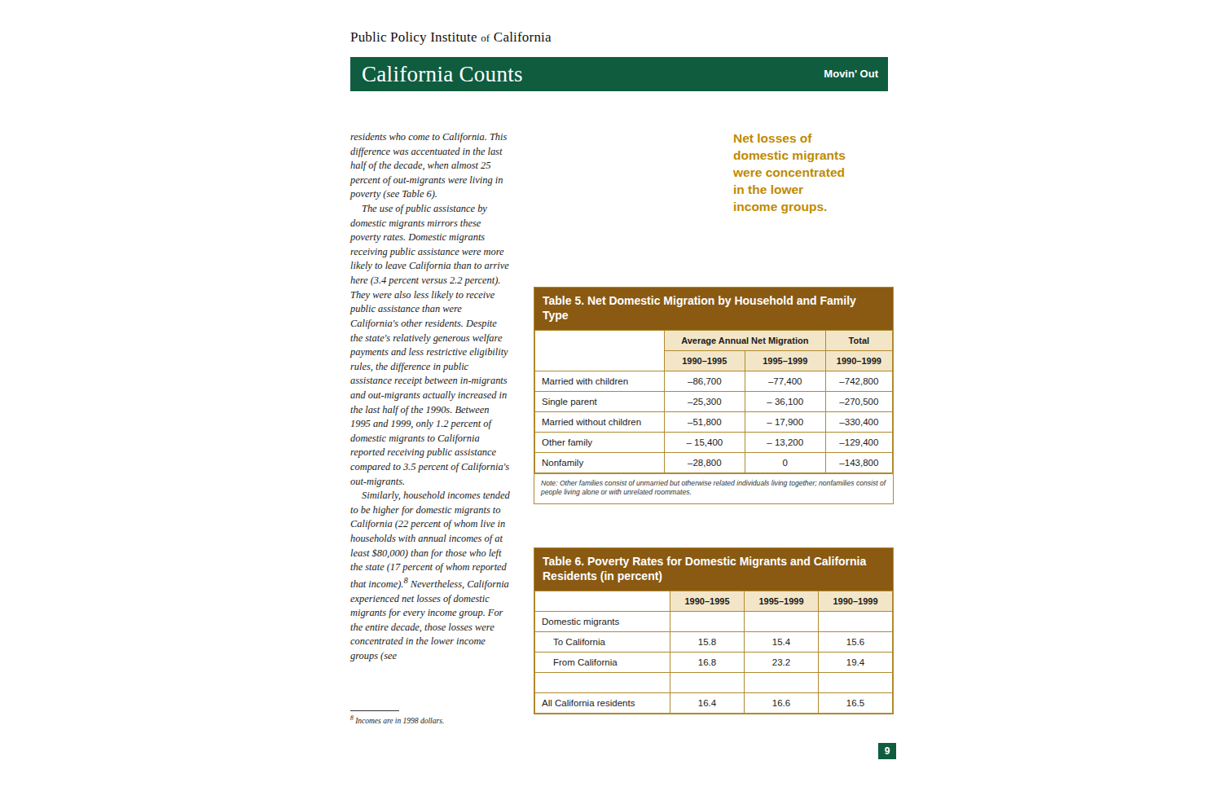Public Policy Institute of California
California Counts
Movin' Out
residents who come to California. This difference was accentuated in the last half of the decade, when almost 25 percent of out-migrants were living in poverty (see Table 6).
The use of public assistance by domestic migrants mirrors these poverty rates. Domestic migrants receiving public assistance were more likely to leave California than to arrive here (3.4 percent versus 2.2 percent). They were also less likely to receive public assistance than were California's other residents. Despite the state's relatively generous welfare payments and less restrictive eligibility rules, the difference in public assistance receipt between in-migrants and out-migrants actually increased in the last half of the 1990s. Between 1995 and 1999, only 1.2 percent of domestic migrants to California reported receiving public assistance compared to 3.5 percent of California's out-migrants.
Similarly, household incomes tended to be higher for domestic migrants to California (22 percent of whom live in households with annual incomes of at least $80,000) than for those who left the state (17 percent of whom reported that income).8 Nevertheless, California experienced net losses of domestic migrants for every income group. For the entire decade, those losses were concentrated in the lower income groups (see
8 Incomes are in 1998 dollars.
Net losses of
domestic migrants
were concentrated
in the lower
income groups.
Table 5. Net Domestic Migration by Household and Family Type
| | Average Annual Net Migration | Total |
| --- | --- | --- |
| 1990–1995 | 1995–1999 | 1990–1999 |
| Married with children | –86,700 | –77,400 | –742,800 |
| Single parent | –25,300 | – 36,100 | –270,500 |
| Married without children | –51,800 | – 17,900 | –330,400 |
| Other family | – 15,400 | – 13,200 | –129,400 |
| Nonfamily | –28,800 | 0 | –143,800 |
Note: Other families consist of unmarried but otherwise related individuals living together; nonfamilies consist of people living alone or with unrelated roommates.
Table 6. Poverty Rates for Domestic Migrants and California Residents (in percent)
| | 1990–1995 | 1995–1999 | 1990–1999 |
| --- | --- | --- | --- |
| Domestic migrants | | | |
| To California | 15.8 | 15.4 | 15.6 |
| From California | 16.8 | 23.2 | 19.4 |
| All California residents | 16.4 | 16.6 | 16.5 |
9